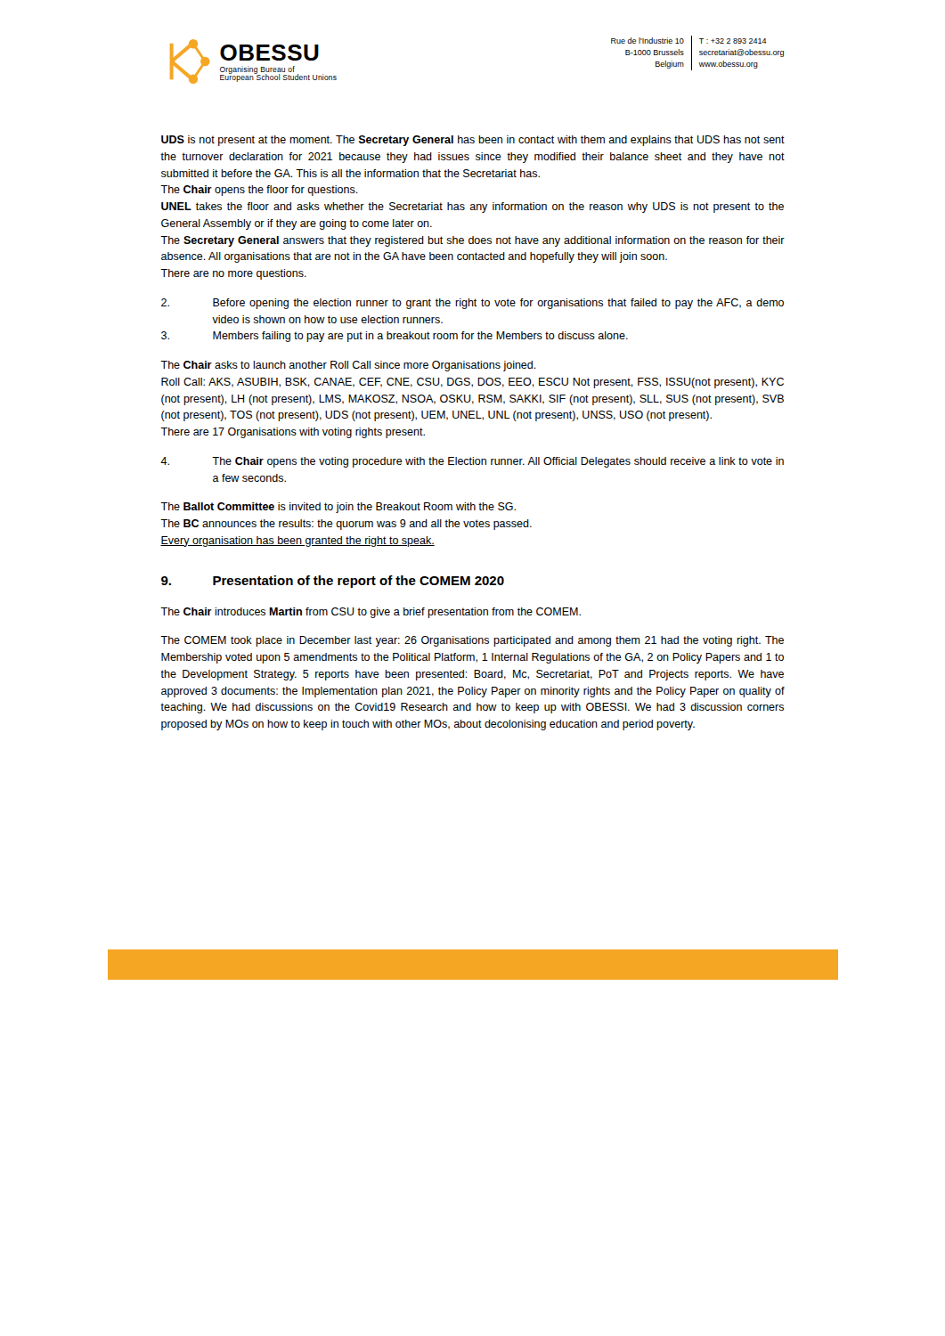OBESSU
Organising Bureau of
European School Student Unions
Rue de l'Industrie 10
B-1000 Brussels
Belgium
T : +32 2 893 2414
secretariat@obessu.org
www.obessu.org
UDS is not present at the moment. The Secretary General has been in contact with them and explains that UDS has not sent the turnover declaration for 2021 because they had issues since they modified their balance sheet and they have not submitted it before the GA. This is all the information that the Secretariat has.
The Chair opens the floor for questions.
UNEL takes the floor and asks whether the Secretariat has any information on the reason why UDS is not present to the General Assembly or if they are going to come later on.
The Secretary General answers that they registered but she does not have any additional information on the reason for their absence. All organisations that are not in the GA have been contacted and hopefully they will join soon.
There are no more questions.
2.
Before opening the election runner to grant the right to vote for organisations that failed to pay the AFC, a demo video is shown on how to use election runners.
3.
Members failing to pay are put in a breakout room for the Members to discuss alone.
The Chair asks to launch another Roll Call since more Organisations joined.
Roll Call: AKS, ASUBIH, BSK, CANAE, CEF, CNE, CSU, DGS, DOS, EEO, ESCU Not present, FSS, ISSU(not present), KYC (not present), LH (not present), LMS, MAKOSZ, NSOA, OSKU, RSM, SAKKI, SIF (not present), SLL, SUS (not present), SVB (not present), TOS (not present), UDS (not present), UEM, UNEL, UNL (not present), UNSS, USO (not present).
There are 17 Organisations with voting rights present.
4.
The Chair opens the voting procedure with the Election runner. All Official Delegates should receive a link to vote in a few seconds.
The Ballot Committee is invited to join the Breakout Room with the SG.
The BC announces the results: the quorum was 9 and all the votes passed.
Every organisation has been granted the right to speak.
9. Presentation of the report of the COMEM 2020
The Chair introduces Martin from CSU to give a brief presentation from the COMEM.
The COMEM took place in December last year: 26 Organisations participated and among them 21 had the voting right. The Membership voted upon 5 amendments to the Political Platform, 1 Internal Regulations of the GA, 2 on Policy Papers and 1 to the Development Strategy. 5 reports have been presented: Board, Mc, Secretariat, PoT and Projects reports. We have approved 3 documents: the Implementation plan 2021, the Policy Paper on minority rights and the Policy Paper on quality of teaching. We had discussions on the Covid19 Research and how to keep up with OBESSI. We had 3 discussion corners proposed by MOs on how to keep in touch with other MOs, about decolonising education and period poverty.